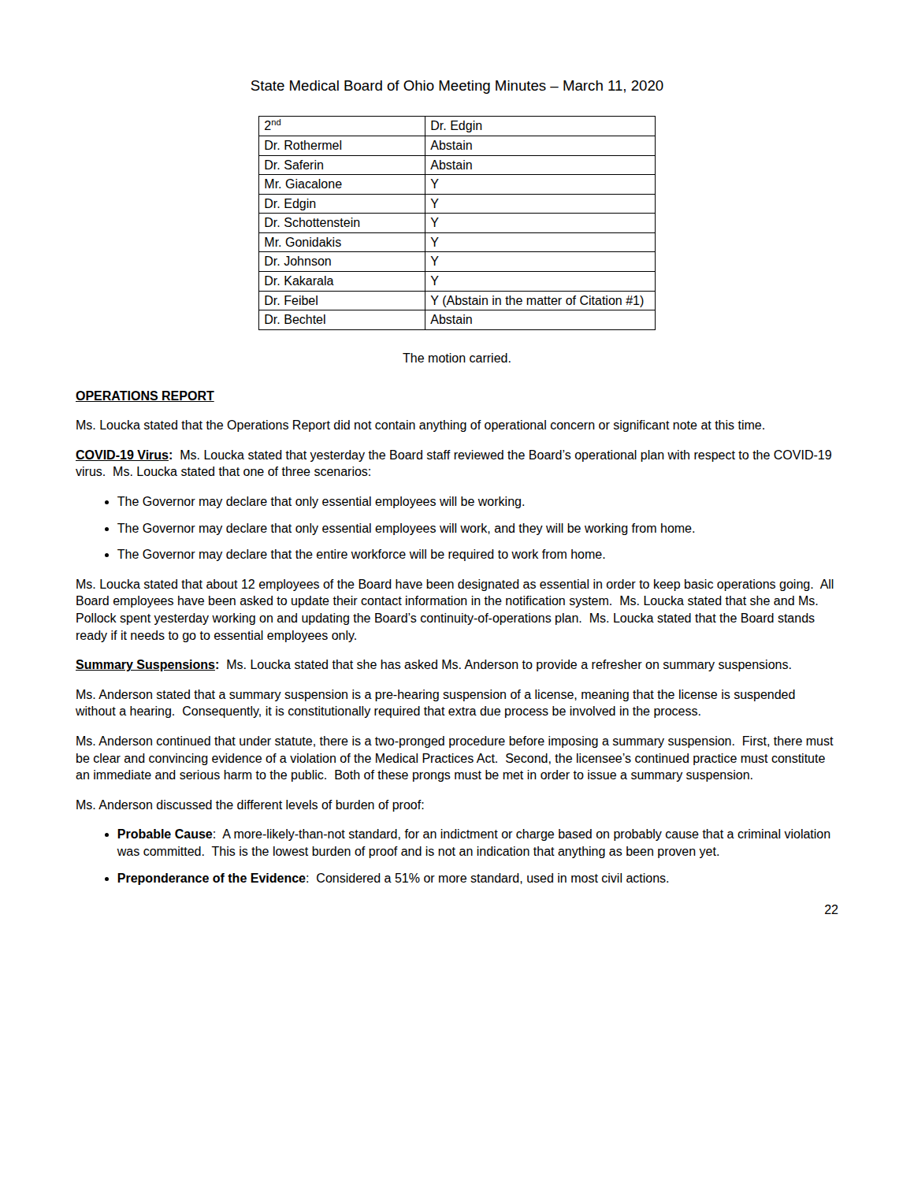State Medical Board of Ohio Meeting Minutes – March 11, 2020
| 2 nd | Dr. Edgin |
| Dr. Rothermel | Abstain |
| Dr. Saferin | Abstain |
| Mr. Giacalone | Y |
| Dr. Edgin | Y |
| Dr. Schottenstein | Y |
| Mr. Gonidakis | Y |
| Dr. Johnson | Y |
| Dr. Kakarala | Y |
| Dr. Feibel | Y (Abstain in the matter of Citation #1) |
| Dr. Bechtel | Abstain |
The motion carried.
OPERATIONS REPORT
Ms. Loucka stated that the Operations Report did not contain anything of operational concern or significant note at this time.
COVID-19 Virus: Ms. Loucka stated that yesterday the Board staff reviewed the Board’s operational plan with respect to the COVID-19 virus. Ms. Loucka stated that one of three scenarios:
The Governor may declare that only essential employees will be working.
The Governor may declare that only essential employees will work, and they will be working from home.
The Governor may declare that the entire workforce will be required to work from home.
Ms. Loucka stated that about 12 employees of the Board have been designated as essential in order to keep basic operations going. All Board employees have been asked to update their contact information in the notification system. Ms. Loucka stated that she and Ms. Pollock spent yesterday working on and updating the Board’s continuity-of-operations plan. Ms. Loucka stated that the Board stands ready if it needs to go to essential employees only.
Summary Suspensions: Ms. Loucka stated that she has asked Ms. Anderson to provide a refresher on summary suspensions.
Ms. Anderson stated that a summary suspension is a pre-hearing suspension of a license, meaning that the license is suspended without a hearing. Consequently, it is constitutionally required that extra due process be involved in the process.
Ms. Anderson continued that under statute, there is a two-pronged procedure before imposing a summary suspension. First, there must be clear and convincing evidence of a violation of the Medical Practices Act. Second, the licensee’s continued practice must constitute an immediate and serious harm to the public. Both of these prongs must be met in order to issue a summary suspension.
Ms. Anderson discussed the different levels of burden of proof:
Probable Cause: A more-likely-than-not standard, for an indictment or charge based on probably cause that a criminal violation was committed. This is the lowest burden of proof and is not an indication that anything as been proven yet.
Preponderance of the Evidence: Considered a 51% or more standard, used in most civil actions.
22